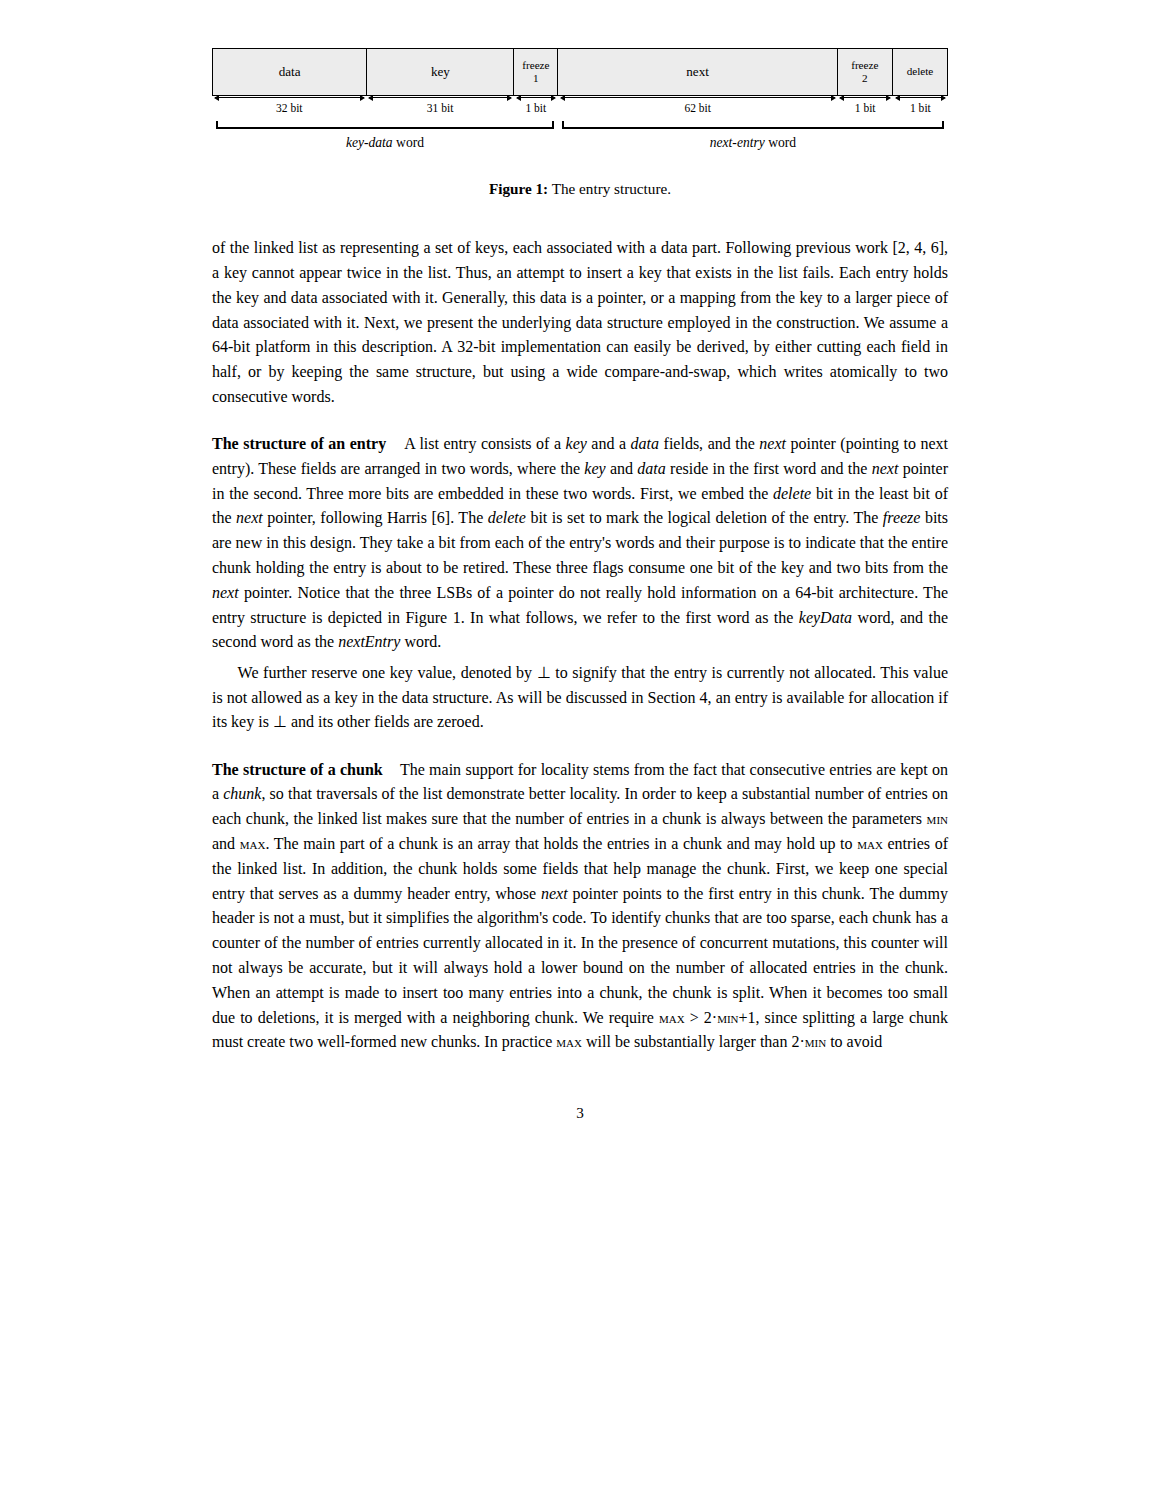| data | key | freeze 1 | next | freeze 2 | delete |
| 32 bit | 31 bit | 1 bit | 62 bit | 1 bit | 1 bit |
| key-data word | next-entry word |
Figure 1: The entry structure.
of the linked list as representing a set of keys, each associated with a data part. Following previous work [2, 4, 6], a key cannot appear twice in the list. Thus, an attempt to insert a key that exists in the list fails. Each entry holds the key and data associated with it. Generally, this data is a pointer, or a mapping from the key to a larger piece of data associated with it. Next, we present the underlying data structure employed in the construction. We assume a 64-bit platform in this description. A 32-bit implementation can easily be derived, by either cutting each field in half, or by keeping the same structure, but using a wide compare-and-swap, which writes atomically to two consecutive words.
The structure of an entry A list entry consists of a key and a data fields, and the next pointer (pointing to next entry). These fields are arranged in two words, where the key and data reside in the first word and the next pointer in the second. Three more bits are embedded in these two words. First, we embed the delete bit in the least bit of the next pointer, following Harris [6]. The delete bit is set to mark the logical deletion of the entry. The freeze bits are new in this design. They take a bit from each of the entry's words and their purpose is to indicate that the entire chunk holding the entry is about to be retired. These three flags consume one bit of the key and two bits from the next pointer. Notice that the three LSBs of a pointer do not really hold information on a 64-bit architecture. The entry structure is depicted in Figure 1. In what follows, we refer to the first word as the keyData word, and the second word as the nextEntry word.
We further reserve one key value, denoted by ⊥ to signify that the entry is currently not allocated. This value is not allowed as a key in the data structure. As will be discussed in Section 4, an entry is available for allocation if its key is ⊥ and its other fields are zeroed.
The structure of a chunk The main support for locality stems from the fact that consecutive entries are kept on a chunk, so that traversals of the list demonstrate better locality. In order to keep a substantial number of entries on each chunk, the linked list makes sure that the number of entries in a chunk is always between the parameters min and max. The main part of a chunk is an array that holds the entries in a chunk and may hold up to max entries of the linked list. In addition, the chunk holds some fields that help manage the chunk. First, we keep one special entry that serves as a dummy header entry, whose next pointer points to the first entry in this chunk. The dummy header is not a must, but it simplifies the algorithm's code. To identify chunks that are too sparse, each chunk has a counter of the number of entries currently allocated in it. In the presence of concurrent mutations, this counter will not always be accurate, but it will always hold a lower bound on the number of allocated entries in the chunk. When an attempt is made to insert too many entries into a chunk, the chunk is split. When it becomes too small due to deletions, it is merged with a neighboring chunk. We require max > 2·min+1, since splitting a large chunk must create two well-formed new chunks. In practice max will be substantially larger than 2·min to avoid
3